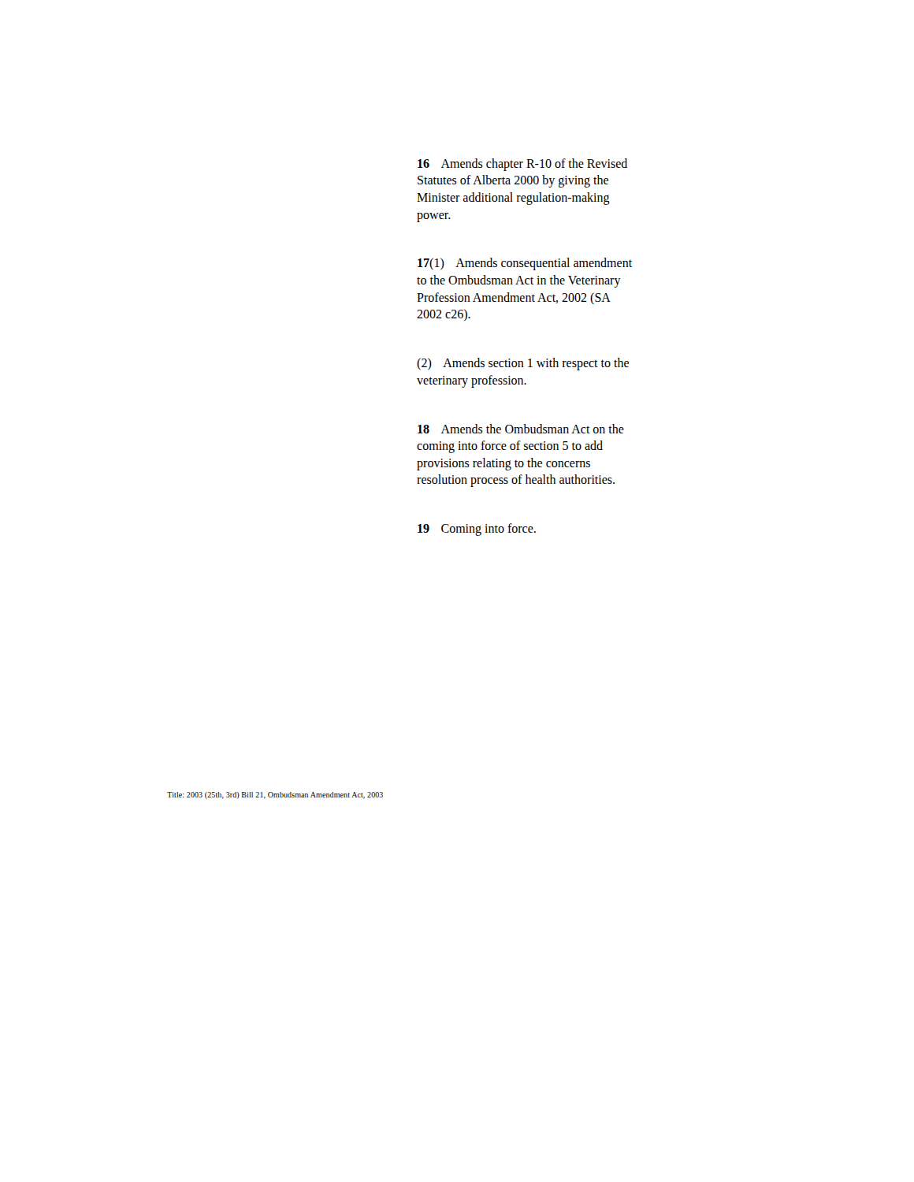16 Amends chapter R-10 of the Revised Statutes of Alberta 2000 by giving the Minister additional regulation-making power.
17(1) Amends consequential amendment to the Ombudsman Act in the Veterinary Profession Amendment Act, 2002 (SA 2002 c26).
(2) Amends section 1 with respect to the veterinary profession.
18 Amends the Ombudsman Act on the coming into force of section 5 to add provisions relating to the concerns resolution process of health authorities.
19 Coming into force.
Title: 2003 (25th, 3rd) Bill 21, Ombudsman Amendment Act, 2003